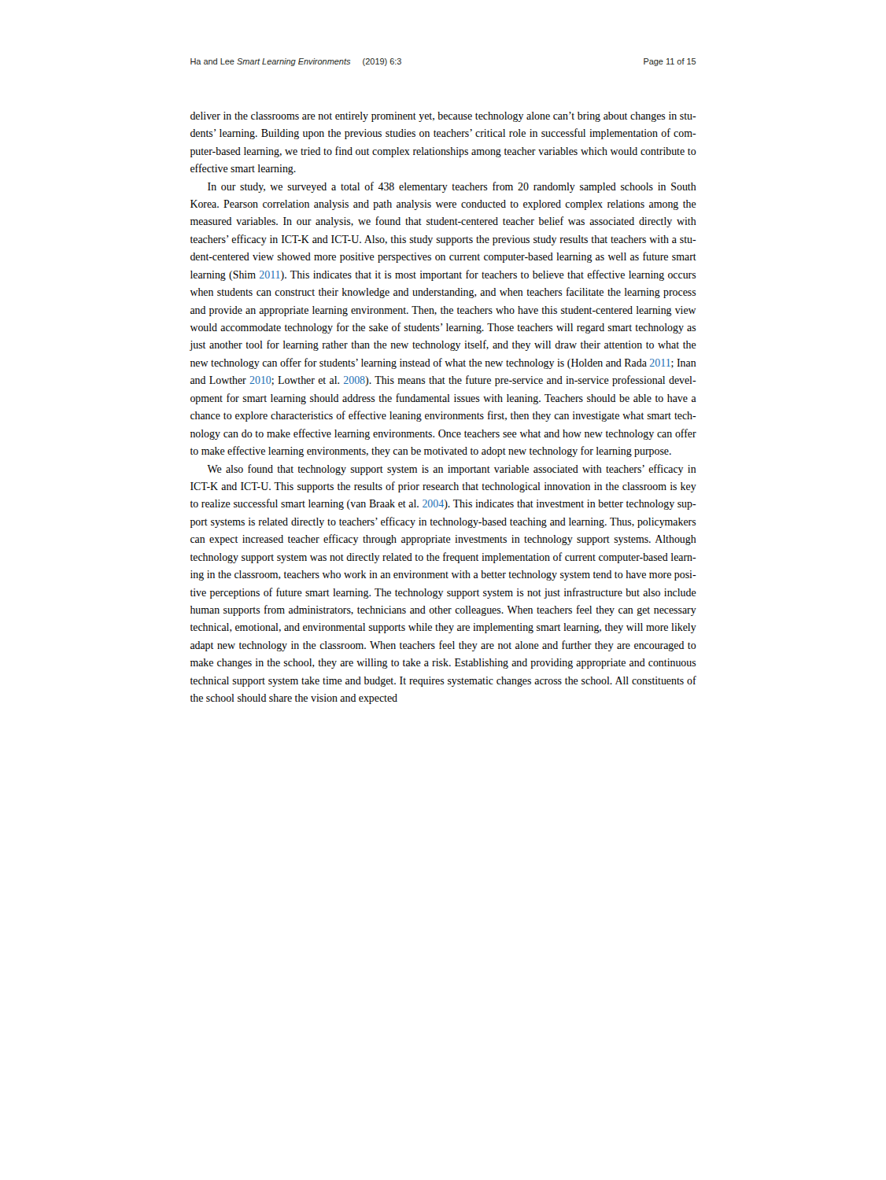Ha and Lee Smart Learning Environments (2019) 6:3
Page 11 of 15
deliver in the classrooms are not entirely prominent yet, because technology alone can’t bring about changes in students’ learning. Building upon the previous studies on teachers’ critical role in successful implementation of computer-based learning, we tried to find out complex relationships among teacher variables which would contribute to effective smart learning.
In our study, we surveyed a total of 438 elementary teachers from 20 randomly sampled schools in South Korea. Pearson correlation analysis and path analysis were conducted to explored complex relations among the measured variables. In our analysis, we found that student-centered teacher belief was associated directly with teachers’ efficacy in ICT-K and ICT-U. Also, this study supports the previous study results that teachers with a student-centered view showed more positive perspectives on current computer-based learning as well as future smart learning (Shim 2011). This indicates that it is most important for teachers to believe that effective learning occurs when students can construct their knowledge and understanding, and when teachers facilitate the learning process and provide an appropriate learning environment. Then, the teachers who have this student-centered learning view would accommodate technology for the sake of students’ learning. Those teachers will regard smart technology as just another tool for learning rather than the new technology itself, and they will draw their attention to what the new technology can offer for students’ learning instead of what the new technology is (Holden and Rada 2011; Inan and Lowther 2010; Lowther et al. 2008). This means that the future pre-service and in-service professional development for smart learning should address the fundamental issues with leaning. Teachers should be able to have a chance to explore characteristics of effective leaning environments first, then they can investigate what smart technology can do to make effective learning environments. Once teachers see what and how new technology can offer to make effective learning environments, they can be motivated to adopt new technology for learning purpose.
We also found that technology support system is an important variable associated with teachers’ efficacy in ICT-K and ICT-U. This supports the results of prior research that technological innovation in the classroom is key to realize successful smart learning (van Braak et al. 2004). This indicates that investment in better technology support systems is related directly to teachers’ efficacy in technology-based teaching and learning. Thus, policymakers can expect increased teacher efficacy through appropriate investments in technology support systems. Although technology support system was not directly related to the frequent implementation of current computer-based learning in the classroom, teachers who work in an environment with a better technology system tend to have more positive perceptions of future smart learning. The technology support system is not just infrastructure but also include human supports from administrators, technicians and other colleagues. When teachers feel they can get necessary technical, emotional, and environmental supports while they are implementing smart learning, they will more likely adapt new technology in the classroom. When teachers feel they are not alone and further they are encouraged to make changes in the school, they are willing to take a risk. Establishing and providing appropriate and continuous technical support system take time and budget. It requires systematic changes across the school. All constituents of the school should share the vision and expected